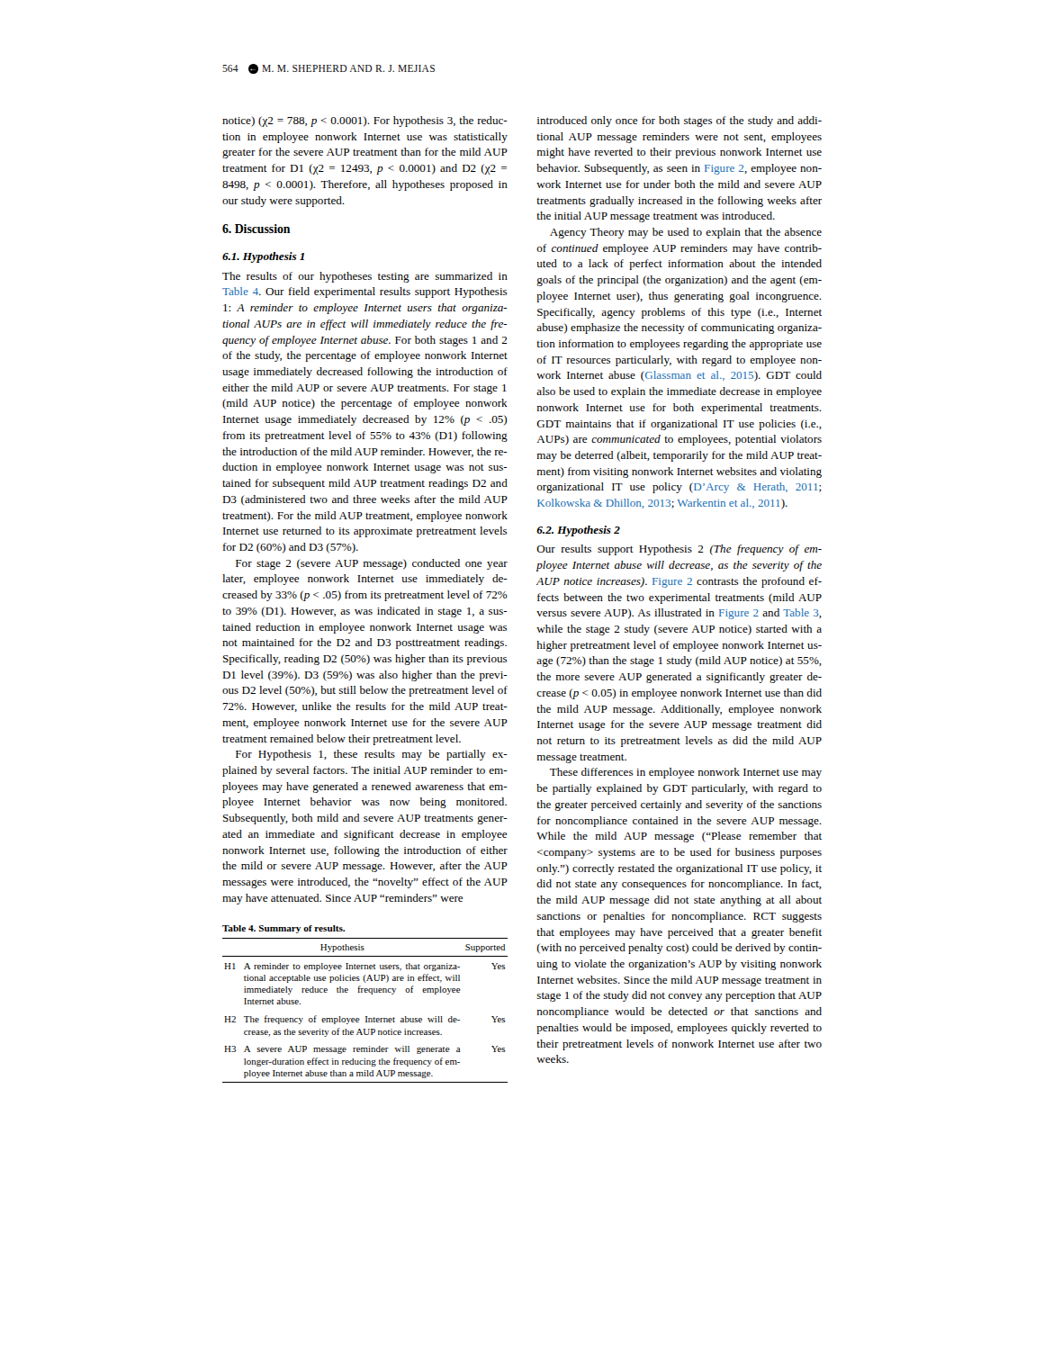564←M. M. SHEPHERD AND R. J. MEJIAS
notice) (χ2 = 788, p < 0.0001). For hypothesis 3, the reduction in employee nonwork Internet use was statistically greater for the severe AUP treatment than for the mild AUP treatment for D1 (χ2 = 12493, p < 0.0001) and D2 (χ2 = 8498, p < 0.0001). Therefore, all hypotheses proposed in our study were supported.
6. Discussion
6.1. Hypothesis 1
The results of our hypotheses testing are summarized in Table 4. Our field experimental results support Hypothesis 1: A reminder to employee Internet users that organizational AUPs are in effect will immediately reduce the frequency of employee Internet abuse. For both stages 1 and 2 of the study, the percentage of employee nonwork Internet usage immediately decreased following the introduction of either the mild AUP or severe AUP treatments. For stage 1 (mild AUP notice) the percentage of employee nonwork Internet usage immediately decreased by 12% (p < .05) from its pretreatment level of 55% to 43% (D1) following the introduction of the mild AUP reminder. However, the reduction in employee nonwork Internet usage was not sustained for subsequent mild AUP treatment readings D2 and D3 (administered two and three weeks after the mild AUP treatment). For the mild AUP treatment, employee nonwork Internet use returned to its approximate pretreatment levels for D2 (60%) and D3 (57%).
For stage 2 (severe AUP message) conducted one year later, employee nonwork Internet use immediately decreased by 33% (p < .05) from its pretreatment level of 72% to 39% (D1). However, as was indicated in stage 1, a sustained reduction in employee nonwork Internet usage was not maintained for the D2 and D3 posttreatment readings. Specifically, reading D2 (50%) was higher than its previous D1 level (39%). D3 (59%) was also higher than the previous D2 level (50%), but still below the pretreatment level of 72%. However, unlike the results for the mild AUP treatment, employee nonwork Internet use for the severe AUP treatment remained below their pretreatment level.
For Hypothesis 1, these results may be partially explained by several factors. The initial AUP reminder to employees may have generated a renewed awareness that employee Internet behavior was now being monitored. Subsequently, both mild and severe AUP treatments generated an immediate and significant decrease in employee nonwork Internet use, following the introduction of either the mild or severe AUP message. However, after the AUP messages were introduced, the “novelty” effect of the AUP may have attenuated. Since AUP “reminders” were
Table 4. Summary of results.
| Hypothesis | Supported |
| --- | --- |
| H1 | A reminder to employee Internet users, that organizational acceptable use policies (AUP) are in effect, will immediately reduce the frequency of employee Internet abuse. | Yes |
| H2 | The frequency of employee Internet abuse will decrease, as the severity of the AUP notice increases. | Yes |
| H3 | A severe AUP message reminder will generate a longer-duration effect in reducing the frequency of employee Internet abuse than a mild AUP message. | Yes |
introduced only once for both stages of the study and additional AUP message reminders were not sent, employees might have reverted to their previous nonwork Internet use behavior. Subsequently, as seen in Figure 2, employee nonwork Internet use for under both the mild and severe AUP treatments gradually increased in the following weeks after the initial AUP message treatment was introduced.
Agency Theory may be used to explain that the absence of continued employee AUP reminders may have contributed to a lack of perfect information about the intended goals of the principal (the organization) and the agent (employee Internet user), thus generating goal incongruence. Specifically, agency problems of this type (i.e., Internet abuse) emphasize the necessity of communicating organization information to employees regarding the appropriate use of IT resources particularly, with regard to employee nonwork Internet abuse (Glassman et al., 2015). GDT could also be used to explain the immediate decrease in employee nonwork Internet use for both experimental treatments. GDT maintains that if organizational IT use policies (i.e., AUPs) are communicated to employees, potential violators may be deterred (albeit, temporarily for the mild AUP treatment) from visiting nonwork Internet websites and violating organizational IT use policy (D’Arcy & Herath, 2011; Kolkowska & Dhillon, 2013; Warkentin et al., 2011).
6.2. Hypothesis 2
Our results support Hypothesis 2 (The frequency of employee Internet abuse will decrease, as the severity of the AUP notice increases). Figure 2 contrasts the profound effects between the two experimental treatments (mild AUP versus severe AUP). As illustrated in Figure 2 and Table 3, while the stage 2 study (severe AUP notice) started with a higher pretreatment level of employee nonwork Internet usage (72%) than the stage 1 study (mild AUP notice) at 55%, the more severe AUP generated a significantly greater decrease (p < 0.05) in employee nonwork Internet use than did the mild AUP message. Additionally, employee nonwork Internet usage for the severe AUP message treatment did not return to its pretreatment levels as did the mild AUP message treatment.
These differences in employee nonwork Internet use may be partially explained by GDT particularly, with regard to the greater perceived certainly and severity of the sanctions for noncompliance contained in the severe AUP message. While the mild AUP message (“Please remember that <company> systems are to be used for business purposes only.”) correctly restated the organizational IT use policy, it did not state any consequences for noncompliance. In fact, the mild AUP message did not state anything at all about sanctions or penalties for noncompliance. RCT suggests that employees may have perceived that a greater benefit (with no perceived penalty cost) could be derived by continuing to violate the organization’s AUP by visiting nonwork Internet websites. Since the mild AUP message treatment in stage 1 of the study did not convey any perception that AUP noncompliance would be detected or that sanctions and penalties would be imposed, employees quickly reverted to their pretreatment levels of nonwork Internet use after two weeks.